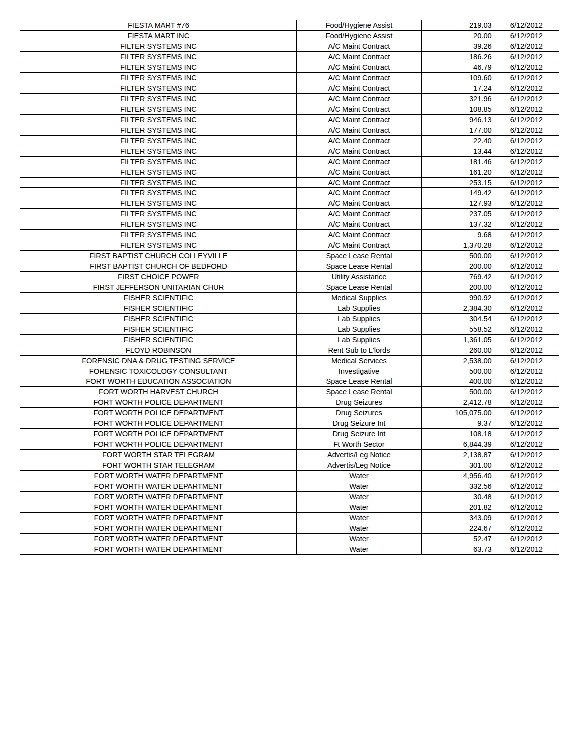| FIESTA MART #76 | Food/Hygiene Assist | 219.03 | 6/12/2012 |
| FIESTA MART INC | Food/Hygiene Assist | 20.00 | 6/12/2012 |
| FILTER SYSTEMS INC | A/C Maint Contract | 39.26 | 6/12/2012 |
| FILTER SYSTEMS INC | A/C Maint Contract | 186.26 | 6/12/2012 |
| FILTER SYSTEMS INC | A/C Maint Contract | 46.79 | 6/12/2012 |
| FILTER SYSTEMS INC | A/C Maint Contract | 109.60 | 6/12/2012 |
| FILTER SYSTEMS INC | A/C Maint Contract | 17.24 | 6/12/2012 |
| FILTER SYSTEMS INC | A/C Maint Contract | 321.96 | 6/12/2012 |
| FILTER SYSTEMS INC | A/C Maint Contract | 108.85 | 6/12/2012 |
| FILTER SYSTEMS INC | A/C Maint Contract | 946.13 | 6/12/2012 |
| FILTER SYSTEMS INC | A/C Maint Contract | 177.00 | 6/12/2012 |
| FILTER SYSTEMS INC | A/C Maint Contract | 22.40 | 6/12/2012 |
| FILTER SYSTEMS INC | A/C Maint Contract | 13.44 | 6/12/2012 |
| FILTER SYSTEMS INC | A/C Maint Contract | 181.46 | 6/12/2012 |
| FILTER SYSTEMS INC | A/C Maint Contract | 161.20 | 6/12/2012 |
| FILTER SYSTEMS INC | A/C Maint Contract | 253.15 | 6/12/2012 |
| FILTER SYSTEMS INC | A/C Maint Contract | 149.42 | 6/12/2012 |
| FILTER SYSTEMS INC | A/C Maint Contract | 127.93 | 6/12/2012 |
| FILTER SYSTEMS INC | A/C Maint Contract | 237.05 | 6/12/2012 |
| FILTER SYSTEMS INC | A/C Maint Contract | 137.32 | 6/12/2012 |
| FILTER SYSTEMS INC | A/C Maint Contract | 9.68 | 6/12/2012 |
| FILTER SYSTEMS INC | A/C Maint Contract | 1,370.28 | 6/12/2012 |
| FIRST BAPTIST CHURCH COLLEYVILLE | Space Lease Rental | 500.00 | 6/12/2012 |
| FIRST BAPTIST CHURCH OF BEDFORD | Space Lease Rental | 200.00 | 6/12/2012 |
| FIRST CHOICE POWER | Utility Assistance | 769.42 | 6/12/2012 |
| FIRST JEFFERSON UNITARIAN CHUR | Space Lease Rental | 200.00 | 6/12/2012 |
| FISHER SCIENTIFIC | Medical Supplies | 990.92 | 6/12/2012 |
| FISHER SCIENTIFIC | Lab Supplies | 2,384.30 | 6/12/2012 |
| FISHER SCIENTIFIC | Lab Supplies | 304.54 | 6/12/2012 |
| FISHER SCIENTIFIC | Lab Supplies | 558.52 | 6/12/2012 |
| FISHER SCIENTIFIC | Lab Supplies | 1,361.05 | 6/12/2012 |
| FLOYD ROBINSON | Rent Sub to L'lords | 260.00 | 6/12/2012 |
| FORENSIC DNA & DRUG TESTING SERVICE | Medical Services | 2,538.00 | 6/12/2012 |
| FORENSIC TOXICOLOGY CONSULTANT | Investigative | 500.00 | 6/12/2012 |
| FORT WORTH EDUCATION ASSOCIATION | Space Lease Rental | 400.00 | 6/12/2012 |
| FORT WORTH HARVEST CHURCH | Space Lease Rental | 500.00 | 6/12/2012 |
| FORT WORTH POLICE DEPARTMENT | Drug Seizures | 2,412.78 | 6/12/2012 |
| FORT WORTH POLICE DEPARTMENT | Drug Seizures | 105,075.00 | 6/12/2012 |
| FORT WORTH POLICE DEPARTMENT | Drug Seizure Int | 9.37 | 6/12/2012 |
| FORT WORTH POLICE DEPARTMENT | Drug Seizure Int | 108.18 | 6/12/2012 |
| FORT WORTH POLICE DEPARTMENT | Ft Worth Sector | 6,844.39 | 6/12/2012 |
| FORT WORTH STAR TELEGRAM | Advertis/Leg Notice | 2,138.87 | 6/12/2012 |
| FORT WORTH STAR TELEGRAM | Advertis/Leg Notice | 301.00 | 6/12/2012 |
| FORT WORTH WATER DEPARTMENT | Water | 4,956.40 | 6/12/2012 |
| FORT WORTH WATER DEPARTMENT | Water | 332.56 | 6/12/2012 |
| FORT WORTH WATER DEPARTMENT | Water | 30.48 | 6/12/2012 |
| FORT WORTH WATER DEPARTMENT | Water | 201.82 | 6/12/2012 |
| FORT WORTH WATER DEPARTMENT | Water | 343.09 | 6/12/2012 |
| FORT WORTH WATER DEPARTMENT | Water | 224.67 | 6/12/2012 |
| FORT WORTH WATER DEPARTMENT | Water | 52.47 | 6/12/2012 |
| FORT WORTH WATER DEPARTMENT | Water | 63.73 | 6/12/2012 |